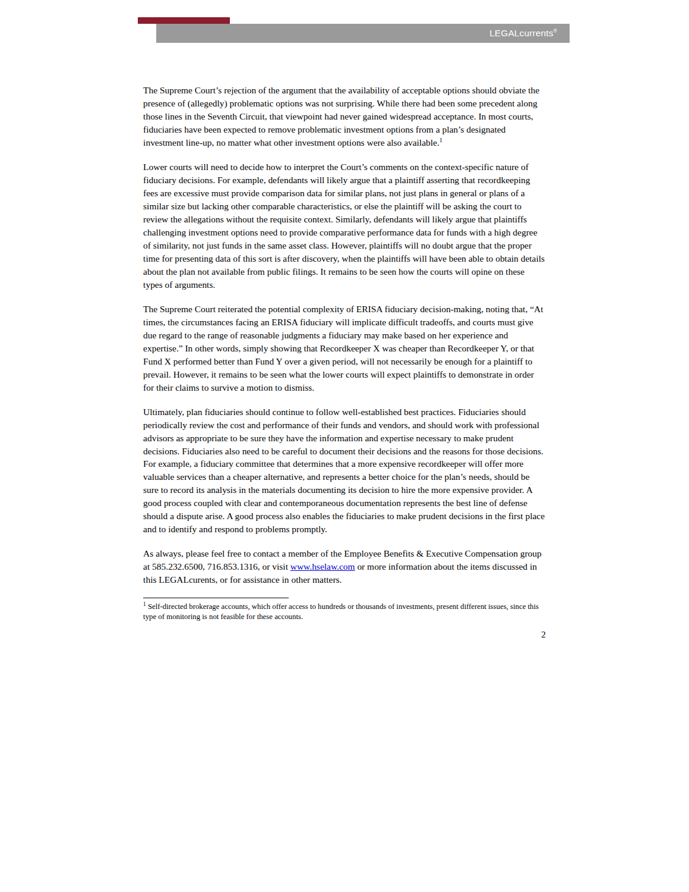LEGALcurrents®
The Supreme Court’s rejection of the argument that the availability of acceptable options should obviate the presence of (allegedly) problematic options was not surprising. While there had been some precedent along those lines in the Seventh Circuit, that viewpoint had never gained widespread acceptance. In most courts, fiduciaries have been expected to remove problematic investment options from a plan’s designated investment line-up, no matter what other investment options were also available.1
Lower courts will need to decide how to interpret the Court’s comments on the context-specific nature of fiduciary decisions. For example, defendants will likely argue that a plaintiff asserting that recordkeeping fees are excessive must provide comparison data for similar plans, not just plans in general or plans of a similar size but lacking other comparable characteristics, or else the plaintiff will be asking the court to review the allegations without the requisite context. Similarly, defendants will likely argue that plaintiffs challenging investment options need to provide comparative performance data for funds with a high degree of similarity, not just funds in the same asset class. However, plaintiffs will no doubt argue that the proper time for presenting data of this sort is after discovery, when the plaintiffs will have been able to obtain details about the plan not available from public filings. It remains to be seen how the courts will opine on these types of arguments.
The Supreme Court reiterated the potential complexity of ERISA fiduciary decision-making, noting that, “At times, the circumstances facing an ERISA fiduciary will implicate difficult tradeoffs, and courts must give due regard to the range of reasonable judgments a fiduciary may make based on her experience and expertise.” In other words, simply showing that Recordkeeper X was cheaper than Recordkeeper Y, or that Fund X performed better than Fund Y over a given period, will not necessarily be enough for a plaintiff to prevail. However, it remains to be seen what the lower courts will expect plaintiffs to demonstrate in order for their claims to survive a motion to dismiss.
Ultimately, plan fiduciaries should continue to follow well-established best practices. Fiduciaries should periodically review the cost and performance of their funds and vendors, and should work with professional advisors as appropriate to be sure they have the information and expertise necessary to make prudent decisions. Fiduciaries also need to be careful to document their decisions and the reasons for those decisions. For example, a fiduciary committee that determines that a more expensive recordkeeper will offer more valuable services than a cheaper alternative, and represents a better choice for the plan’s needs, should be sure to record its analysis in the materials documenting its decision to hire the more expensive provider. A good process coupled with clear and contemporaneous documentation represents the best line of defense should a dispute arise. A good process also enables the fiduciaries to make prudent decisions in the first place and to identify and respond to problems promptly.
As always, please feel free to contact a member of the Employee Benefits & Executive Compensation group at 585.232.6500, 716.853.1316, or visit www.hselaw.com or more information about the items discussed in this LEGALcurents, or for assistance in other matters.
1 Self-directed brokerage accounts, which offer access to hundreds or thousands of investments, present different issues, since this type of monitoring is not feasible for these accounts.
2